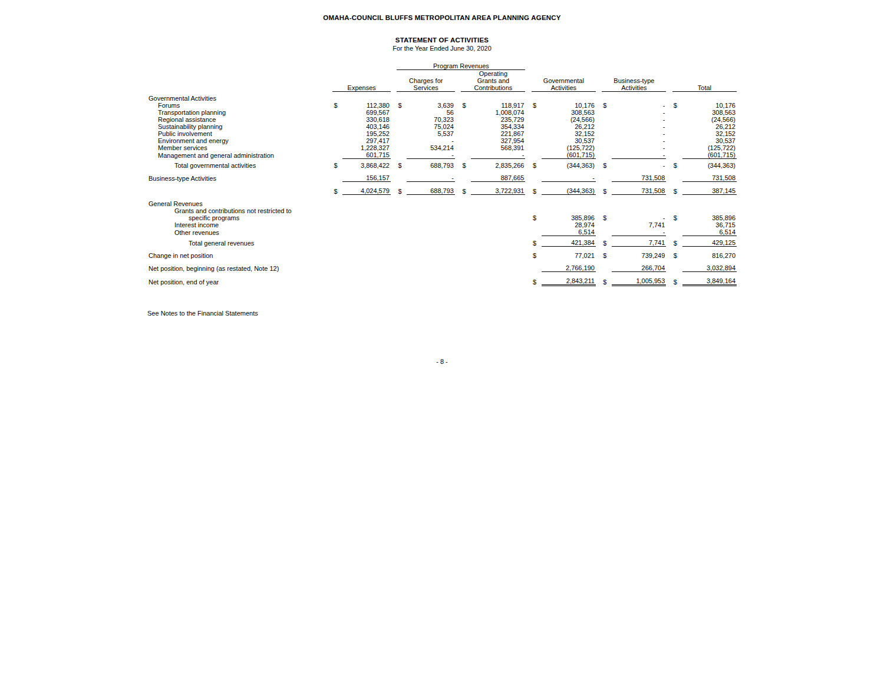OMAHA-COUNCIL BLUFFS METROPOLITAN AREA PLANNING AGENCY
STATEMENT OF ACTIVITIES
For the Year Ended June 30, 2020
| | | | Program Revenues | |
| | | | | | Operating | |
| | | | Charges for | | Grants and | | Governmental | | Business-type | | |
| | Expenses | | Services | | Contributions | | Activities | | Activities | | Total |
| Governmental Activities | |
| Forums | $ | 112,380 | | $ | 3,639 | | $ | 118,917 | | $ | 10,176 | | $ | - | | $ | 10,176 |
| Transportation planning | | 699,567 | | | 56 | | | 1,008,074 | | | 308,563 | | | - | | | 308,563 |
| Regional assistance | | 330,618 | | | 70,323 | | | 235,729 | | | (24,566) | | | - | | | (24,566) |
| Sustainability planning | | 403,146 | | | 75,024 | | | 354,334 | | | 26,212 | | | - | | | 26,212 |
| Public involvement | | 195,252 | | | 5,537 | | | 221,867 | | | 32,152 | | | - | | | 32,152 |
| Environment and energy | | 297,417 | | | - | | | 327,954 | | | 30,537 | | | - | | | 30,537 |
| Member services | | 1,228,327 | | | 534,214 | | | 568,391 | | | (125,722) | | | - | | | (125,722) |
| Management and general administration | | 601,715 | | | - | | | - | | | (601,715) | | | - | | | (601,715) |
| Total governmental activities | $ | 3,868,422 | | $ | 688,793 | | $ | 2,835,266 | | $ | (344,363) | | $ | - | | $ | (344,363) |
| Business-type Activities | | 156,157 | | | - | | | 887,665 | | | - | | | 731,508 | | | 731,508 |
| | $ | 4,024,579 | | $ | 688,793 | | $ | 3,722,931 | | $ | (344,363) | | $ | 731,508 | | $ | 387,145 |
| General Revenues | |
| Grants and contributions not restricted to | |
| specific programs | | | | $ | 385,896 | | $ | - | | $ | 385,896 |
| Interest income | | | | | 28,974 | | | 7,741 | | | 36,715 |
| Other revenues | | | | | 6,514 | | | - | | | 6,514 |
| Total general revenues | | | | $ | 421,384 | | $ | 7,741 | | $ | 429,125 |
| Change in net position | | | | $ | 77,021 | | $ | 739,249 | | $ | 816,270 |
| Net position, beginning (as restated, Note 12) | | | | | 2,766,190 | | | 266,704 | | | 3,032,894 |
| Net position, end of year | | | | $ | 2,843,211 | | $ | 1,005,953 | | $ | 3,849,164 |
See Notes to the Financial Statements
- 8 -